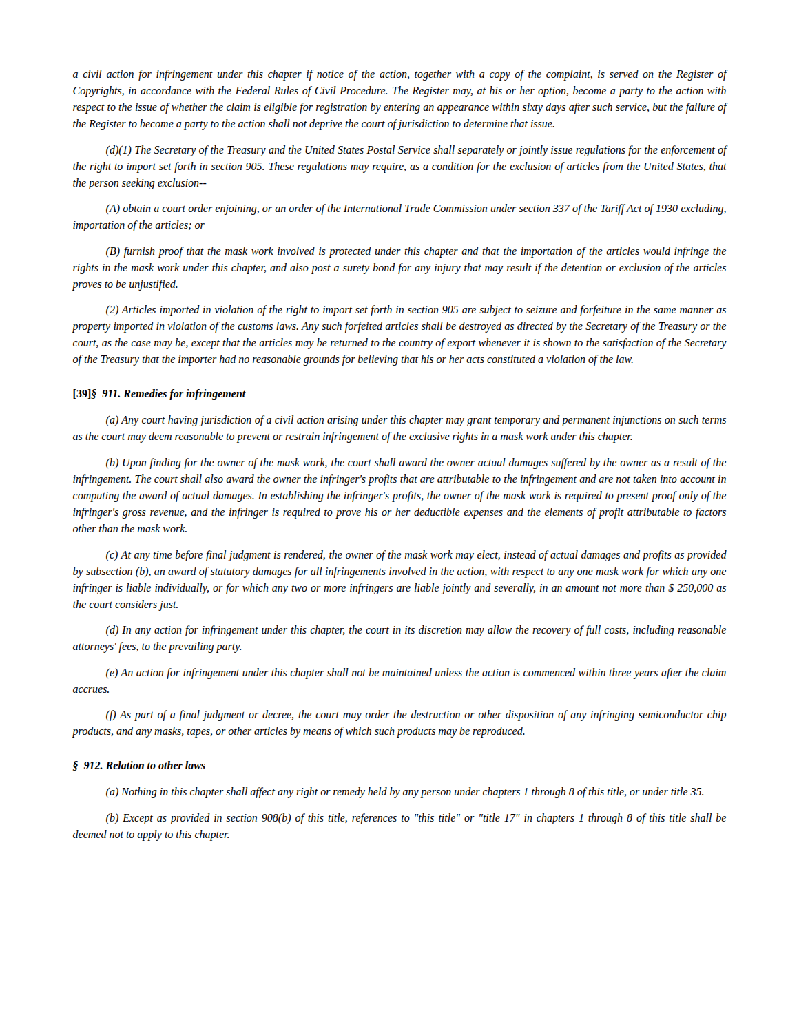a civil action for infringement under this chapter if notice of the action, together with a copy of the complaint, is served on the Register of Copyrights, in accordance with the Federal Rules of Civil Procedure. The Register may, at his or her option, become a party to the action with respect to the issue of whether the claim is eligible for registration by entering an appearance within sixty days after such service, but the failure of the Register to become a party to the action shall not deprive the court of jurisdiction to determine that issue.
(d)(1) The Secretary of the Treasury and the United States Postal Service shall separately or jointly issue regulations for the enforcement of the right to import set forth in section 905. These regulations may require, as a condition for the exclusion of articles from the United States, that the person seeking exclusion--
(A) obtain a court order enjoining, or an order of the International Trade Commission under section 337 of the Tariff Act of 1930 excluding, importation of the articles; or
(B) furnish proof that the mask work involved is protected under this chapter and that the importation of the articles would infringe the rights in the mask work under this chapter, and also post a surety bond for any injury that may result if the detention or exclusion of the articles proves to be unjustified.
(2) Articles imported in violation of the right to import set forth in section 905 are subject to seizure and forfeiture in the same manner as property imported in violation of the customs laws. Any such forfeited articles shall be destroyed as directed by the Secretary of the Treasury or the court, as the case may be, except that the articles may be returned to the country of export whenever it is shown to the satisfaction of the Secretary of the Treasury that the importer had no reasonable grounds for believing that his or her acts constituted a violation of the law.
[39]§ 911. Remedies for infringement
(a) Any court having jurisdiction of a civil action arising under this chapter may grant temporary and permanent injunctions on such terms as the court may deem reasonable to prevent or restrain infringement of the exclusive rights in a mask work under this chapter.
(b) Upon finding for the owner of the mask work, the court shall award the owner actual damages suffered by the owner as a result of the infringement. The court shall also award the owner the infringer's profits that are attributable to the infringement and are not taken into account in computing the award of actual damages. In establishing the infringer's profits, the owner of the mask work is required to present proof only of the infringer's gross revenue, and the infringer is required to prove his or her deductible expenses and the elements of profit attributable to factors other than the mask work.
(c) At any time before final judgment is rendered, the owner of the mask work may elect, instead of actual damages and profits as provided by subsection (b), an award of statutory damages for all infringements involved in the action, with respect to any one mask work for which any one infringer is liable individually, or for which any two or more infringers are liable jointly and severally, in an amount not more than $ 250,000 as the court considers just.
(d) In any action for infringement under this chapter, the court in its discretion may allow the recovery of full costs, including reasonable attorneys' fees, to the prevailing party.
(e) An action for infringement under this chapter shall not be maintained unless the action is commenced within three years after the claim accrues.
(f) As part of a final judgment or decree, the court may order the destruction or other disposition of any infringing semiconductor chip products, and any masks, tapes, or other articles by means of which such products may be reproduced.
§ 912. Relation to other laws
(a) Nothing in this chapter shall affect any right or remedy held by any person under chapters 1 through 8 of this title, or under title 35.
(b) Except as provided in section 908(b) of this title, references to "this title" or "title 17" in chapters 1 through 8 of this title shall be deemed not to apply to this chapter.